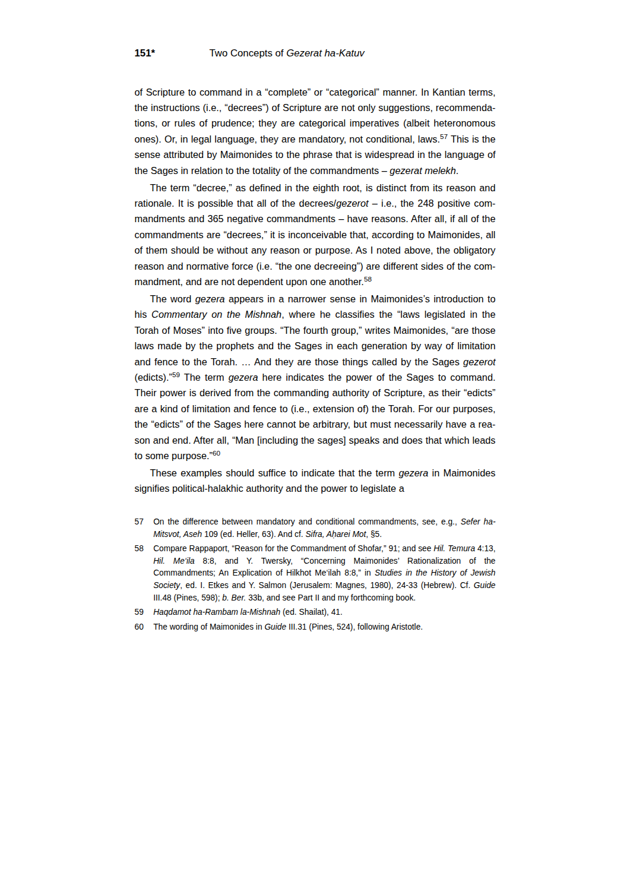151* Two Concepts of Gezerat ha-Katuv
of Scripture to command in a “complete” or “categorical” manner. In Kantian terms, the instructions (i.e., “decrees”) of Scripture are not only suggestions, recommendations, or rules of prudence; they are categorical imperatives (albeit heteronomous ones). Or, in legal language, they are mandatory, not conditional, laws.57 This is the sense attributed by Maimonides to the phrase that is widespread in the language of the Sages in relation to the totality of the commandments – gezerat melekh.
The term “decree,” as defined in the eighth root, is distinct from its reason and rationale. It is possible that all of the decrees/gezerot – i.e., the 248 positive commandments and 365 negative commandments – have reasons. After all, if all of the commandments are “decrees,” it is inconceivable that, according to Maimonides, all of them should be without any reason or purpose. As I noted above, the obligatory reason and normative force (i.e. “the one decreeing”) are different sides of the commandment, and are not dependent upon one another.58
The word gezera appears in a narrower sense in Maimonides’s introduction to his Commentary on the Mishnah, where he classifies the “laws legislated in the Torah of Moses” into five groups. “The fourth group,” writes Maimonides, “are those laws made by the prophets and the Sages in each generation by way of limitation and fence to the Torah. … And they are those things called by the Sages gezerot (edicts).”59 The term gezera here indicates the power of the Sages to command. Their power is derived from the commanding authority of Scripture, as their “edicts” are a kind of limitation and fence to (i.e., extension of) the Torah. For our purposes, the “edicts” of the Sages here cannot be arbitrary, but must necessarily have a reason and end. After all, “Man [including the sages] speaks and does that which leads to some purpose.”60
These examples should suffice to indicate that the term gezera in Maimonides signifies political-halakhic authority and the power to legislate a
On the difference between mandatory and conditional commandments, see, e.g., Sefer ha-Mitsvot, Aseh 109 (ed. Heller, 63). And cf. Sifra, Aḥarei Mot, §5.
Compare Rappaport, “Reason for the Commandment of Shofar,” 91; and see Hil. Temura 4:13, Hil. Me‘ila 8:8, and Y. Twersky, “Concerning Maimonides’ Rationalization of the Commandments; An Explication of Hilkhot Me‘ilah 8:8,” in Studies in the History of Jewish Society, ed. I. Etkes and Y. Salmon (Jerusalem: Magnes, 1980), 24-33 (Hebrew). Cf. Guide III.48 (Pines, 598); b. Ber. 33b, and see Part II and my forthcoming book.
Haqdamot ha-Rambam la-Mishnah (ed. Shailat), 41.
The wording of Maimonides in Guide III.31 (Pines, 524), following Aristotle.